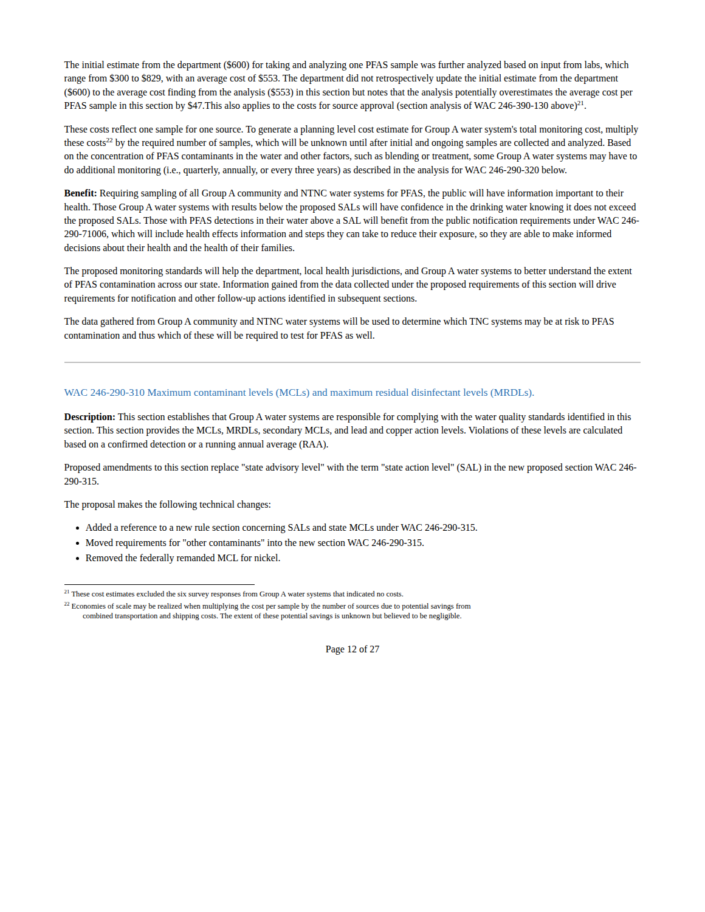The initial estimate from the department ($600) for taking and analyzing one PFAS sample was further analyzed based on input from labs, which range from $300 to $829, with an average cost of $553. The department did not retrospectively update the initial estimate from the department ($600) to the average cost finding from the analysis ($553) in this section but notes that the analysis potentially overestimates the average cost per PFAS sample in this section by $47.This also applies to the costs for source approval (section analysis of WAC 246-390-130 above)21.
These costs reflect one sample for one source. To generate a planning level cost estimate for Group A water system's total monitoring cost, multiply these costs22 by the required number of samples, which will be unknown until after initial and ongoing samples are collected and analyzed. Based on the concentration of PFAS contaminants in the water and other factors, such as blending or treatment, some Group A water systems may have to do additional monitoring (i.e., quarterly, annually, or every three years) as described in the analysis for WAC 246-290-320 below.
Benefit: Requiring sampling of all Group A community and NTNC water systems for PFAS, the public will have information important to their health. Those Group A water systems with results below the proposed SALs will have confidence in the drinking water knowing it does not exceed the proposed SALs. Those with PFAS detections in their water above a SAL will benefit from the public notification requirements under WAC 246-290-71006, which will include health effects information and steps they can take to reduce their exposure, so they are able to make informed decisions about their health and the health of their families.
The proposed monitoring standards will help the department, local health jurisdictions, and Group A water systems to better understand the extent of PFAS contamination across our state. Information gained from the data collected under the proposed requirements of this section will drive requirements for notification and other follow-up actions identified in subsequent sections.
The data gathered from Group A community and NTNC water systems will be used to determine which TNC systems may be at risk to PFAS contamination and thus which of these will be required to test for PFAS as well.
WAC 246-290-310 Maximum contaminant levels (MCLs) and maximum residual disinfectant levels (MRDLs).
Description: This section establishes that Group A water systems are responsible for complying with the water quality standards identified in this section. This section provides the MCLs, MRDLs, secondary MCLs, and lead and copper action levels. Violations of these levels are calculated based on a confirmed detection or a running annual average (RAA).
Proposed amendments to this section replace "state advisory level" with the term "state action level" (SAL) in the new proposed section WAC 246-290-315.
The proposal makes the following technical changes:
Added a reference to a new rule section concerning SALs and state MCLs under WAC 246-290-315.
Moved requirements for "other contaminants" into the new section WAC 246-290-315.
Removed the federally remanded MCL for nickel.
21 These cost estimates excluded the six survey responses from Group A water systems that indicated no costs.
22 Economies of scale may be realized when multiplying the cost per sample by the number of sources due to potential savings from combined transportation and shipping costs. The extent of these potential savings is unknown but believed to be negligible.
Page 12 of 27